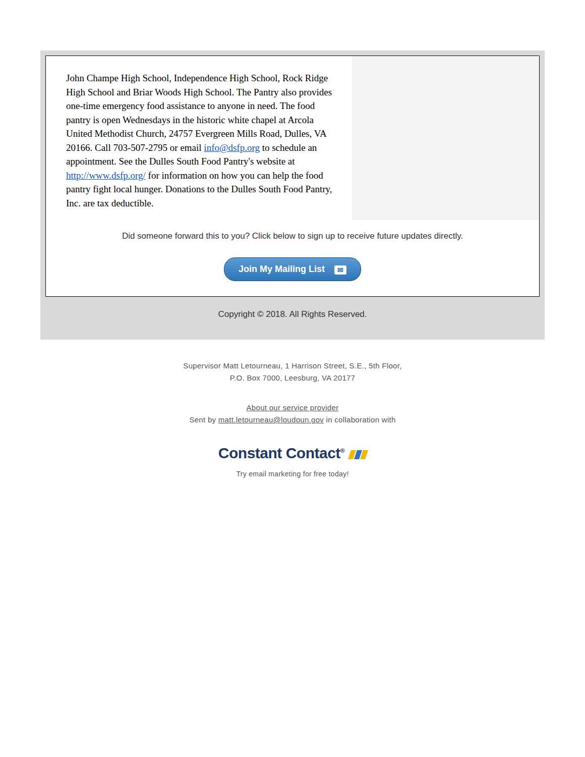John Champe High School, Independence High School, Rock Ridge High School and Briar Woods High School. The Pantry also provides one-time emergency food assistance to anyone in need. The food pantry is open Wednesdays in the historic white chapel at Arcola United Methodist Church, 24757 Evergreen Mills Road, Dulles, VA 20166. Call 703-507-2795 or email info@dsfp.org to schedule an appointment. See the Dulles South Food Pantry's website at http://www.dsfp.org/ for information on how you can help the food pantry fight local hunger. Donations to the Dulles South Food Pantry, Inc. are tax deductible.
Did someone forward this to you? Click below to sign up to receive future updates directly.
Join My Mailing List ✉
Copyright © 2018. All Rights Reserved.
Supervisor Matt Letourneau, 1 Harrison Street, S.E., 5th Floor,
P.O. Box 7000, Leesburg, VA 20177
About our service provider
Sent by matt.letourneau@loudoun.gov in collaboration with
Constant Contact®
Try email marketing for free today!